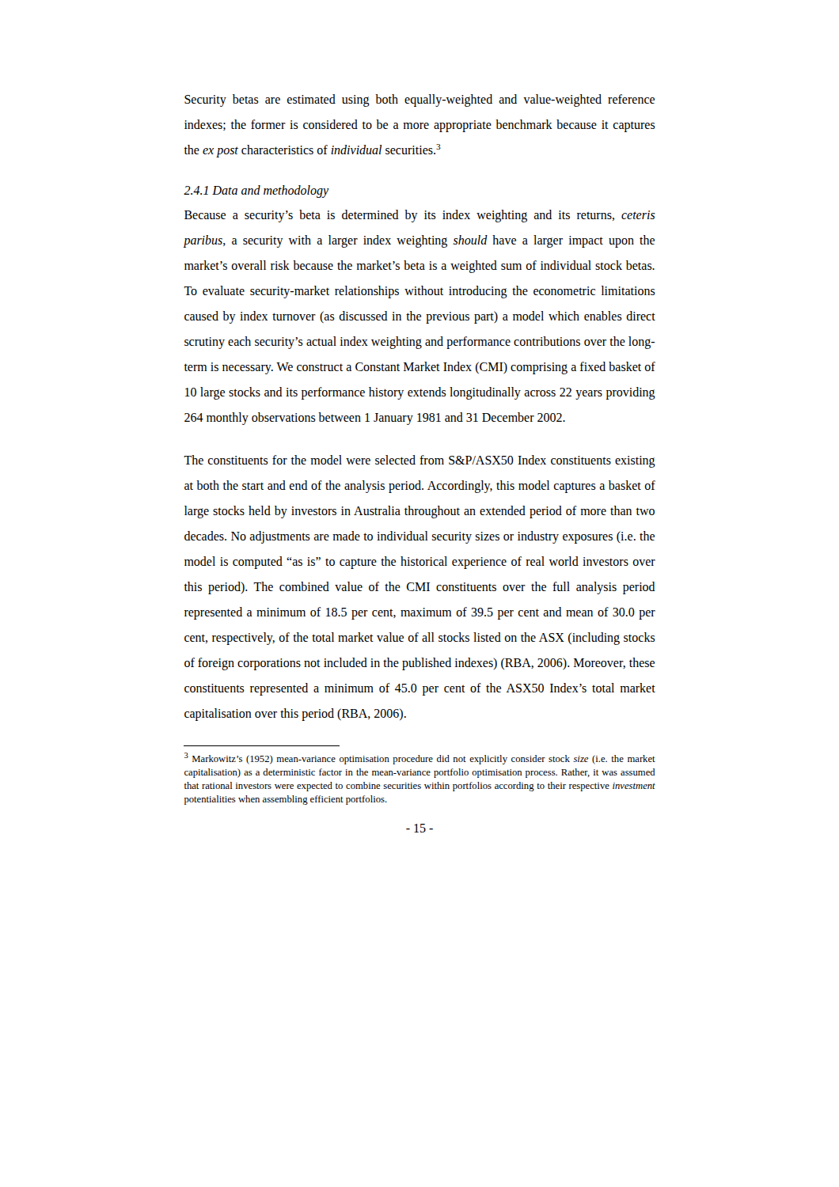Security betas are estimated using both equally-weighted and value-weighted reference indexes; the former is considered to be a more appropriate benchmark because it captures the ex post characteristics of individual securities.3
2.4.1 Data and methodology
Because a security’s beta is determined by its index weighting and its returns, ceteris paribus, a security with a larger index weighting should have a larger impact upon the market’s overall risk because the market’s beta is a weighted sum of individual stock betas. To evaluate security-market relationships without introducing the econometric limitations caused by index turnover (as discussed in the previous part) a model which enables direct scrutiny each security’s actual index weighting and performance contributions over the long-term is necessary. We construct a Constant Market Index (CMI) comprising a fixed basket of 10 large stocks and its performance history extends longitudinally across 22 years providing 264 monthly observations between 1 January 1981 and 31 December 2002.
The constituents for the model were selected from S&P/ASX50 Index constituents existing at both the start and end of the analysis period. Accordingly, this model captures a basket of large stocks held by investors in Australia throughout an extended period of more than two decades. No adjustments are made to individual security sizes or industry exposures (i.e. the model is computed “as is” to capture the historical experience of real world investors over this period). The combined value of the CMI constituents over the full analysis period represented a minimum of 18.5 per cent, maximum of 39.5 per cent and mean of 30.0 per cent, respectively, of the total market value of all stocks listed on the ASX (including stocks of foreign corporations not included in the published indexes) (RBA, 2006). Moreover, these constituents represented a minimum of 45.0 per cent of the ASX50 Index’s total market capitalisation over this period (RBA, 2006).
3 Markowitz’s (1952) mean-variance optimisation procedure did not explicitly consider stock size (i.e. the market capitalisation) as a deterministic factor in the mean-variance portfolio optimisation process. Rather, it was assumed that rational investors were expected to combine securities within portfolios according to their respective investment potentialities when assembling efficient portfolios.
- 15 -